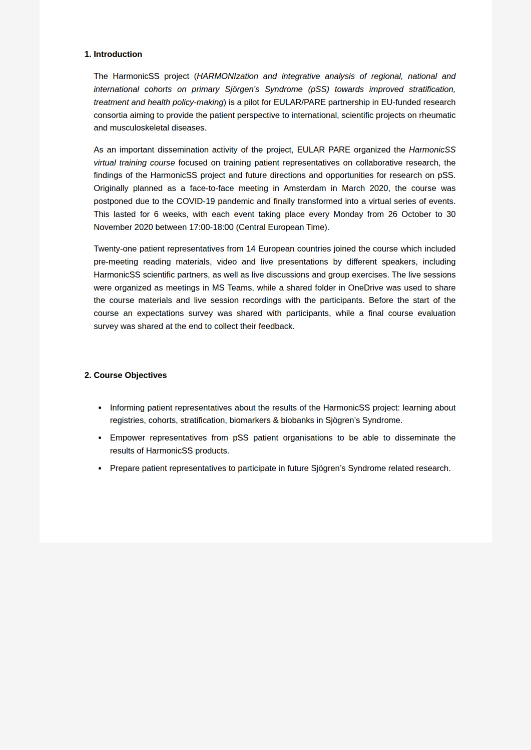Introduction
The HarmonicSS project (HARMONIzation and integrative analysis of regional, national and international cohorts on primary Sjörgen's Syndrome (pSS) towards improved stratification, treatment and health policy-making) is a pilot for EULAR/PARE partnership in EU-funded research consortia aiming to provide the patient perspective to international, scientific projects on rheumatic and musculoskeletal diseases.
As an important dissemination activity of the project, EULAR PARE organized the HarmonicSS virtual training course focused on training patient representatives on collaborative research, the findings of the HarmonicSS project and future directions and opportunities for research on pSS. Originally planned as a face-to-face meeting in Amsterdam in March 2020, the course was postponed due to the COVID-19 pandemic and finally transformed into a virtual series of events. This lasted for 6 weeks, with each event taking place every Monday from 26 October to 30 November 2020 between 17:00-18:00 (Central European Time).
Twenty-one patient representatives from 14 European countries joined the course which included pre-meeting reading materials, video and live presentations by different speakers, including HarmonicSS scientific partners, as well as live discussions and group exercises. The live sessions were organized as meetings in MS Teams, while a shared folder in OneDrive was used to share the course materials and live session recordings with the participants. Before the start of the course an expectations survey was shared with participants, while a final course evaluation survey was shared at the end to collect their feedback.
Course Objectives
Informing patient representatives about the results of the HarmonicSS project: learning about registries, cohorts, stratification, biomarkers & biobanks in Sjögren’s Syndrome.
Empower representatives from pSS patient organisations to be able to disseminate the results of HarmonicSS products.
Prepare patient representatives to participate in future Sjögren’s Syndrome related research.